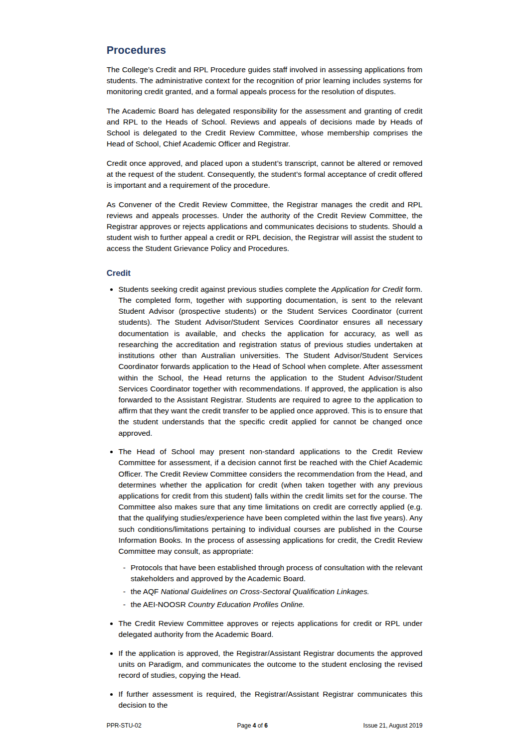Procedures
The College’s Credit and RPL Procedure guides staff involved in assessing applications from students. The administrative context for the recognition of prior learning includes systems for monitoring credit granted, and a formal appeals process for the resolution of disputes.
The Academic Board has delegated responsibility for the assessment and granting of credit and RPL to the Heads of School. Reviews and appeals of decisions made by Heads of School is delegated to the Credit Review Committee, whose membership comprises the Head of School, Chief Academic Officer and Registrar.
Credit once approved, and placed upon a student’s transcript, cannot be altered or removed at the request of the student. Consequently, the student’s formal acceptance of credit offered is important and a requirement of the procedure.
As Convener of the Credit Review Committee, the Registrar manages the credit and RPL reviews and appeals processes. Under the authority of the Credit Review Committee, the Registrar approves or rejects applications and communicates decisions to students. Should a student wish to further appeal a credit or RPL decision, the Registrar will assist the student to access the Student Grievance Policy and Procedures.
Credit
Students seeking credit against previous studies complete the Application for Credit form. The completed form, together with supporting documentation, is sent to the relevant Student Advisor (prospective students) or the Student Services Coordinator (current students). The Student Advisor/Student Services Coordinator ensures all necessary documentation is available, and checks the application for accuracy, as well as researching the accreditation and registration status of previous studies undertaken at institutions other than Australian universities. The Student Advisor/Student Services Coordinator forwards application to the Head of School when complete. After assessment within the School, the Head returns the application to the Student Advisor/Student Services Coordinator together with recommendations. If approved, the application is also forwarded to the Assistant Registrar. Students are required to agree to the application to affirm that they want the credit transfer to be applied once approved. This is to ensure that the student understands that the specific credit applied for cannot be changed once approved.
The Head of School may present non-standard applications to the Credit Review Committee for assessment, if a decision cannot first be reached with the Chief Academic Officer. The Credit Review Committee considers the recommendation from the Head, and determines whether the application for credit (when taken together with any previous applications for credit from this student) falls within the credit limits set for the course. The Committee also makes sure that any time limitations on credit are correctly applied (e.g. that the qualifying studies/experience have been completed within the last five years). Any such conditions/limitations pertaining to individual courses are published in the Course Information Books. In the process of assessing applications for credit, the Credit Review Committee may consult, as appropriate:
Protocols that have been established through process of consultation with the relevant stakeholders and approved by the Academic Board.
the AQF National Guidelines on Cross-Sectoral Qualification Linkages.
the AEI-NOOSR Country Education Profiles Online.
The Credit Review Committee approves or rejects applications for credit or RPL under delegated authority from the Academic Board.
If the application is approved, the Registrar/Assistant Registrar documents the approved units on Paradigm, and communicates the outcome to the student enclosing the revised record of studies, copying the Head.
If further assessment is required, the Registrar/Assistant Registrar communicates this decision to the
PPR-STU-02
Page 4 of 6
Issue 21, August 2019